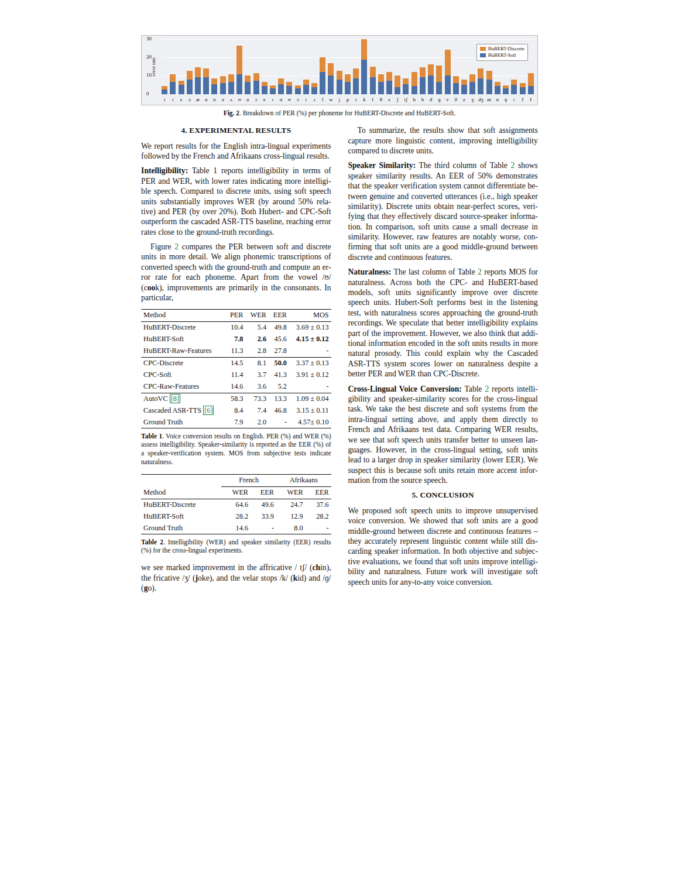error rate 30 20 10 0
HuBERT-Discrete
HuBERT-Soft
iɪɛɜæɑɒəʌʊuɔeɪɑʊɔɪɹlwjptkfθsʃtʃ hbdɡvðzʒdʒ mnŋɾʔɫ
Fig. 2. Breakdown of PER (%) per phoneme for HuBERT-Discrete and HuBERT-Soft.
4. EXPERIMENTAL RESULTS
We report results for the English intra-lingual experiments followed by the French and Afrikaans cross-lingual results.
Intelligibility: Table 1 reports intelligibility in terms of PER and WER, with lower rates indicating more intelligible speech. Compared to discrete units, using soft speech units substantially improves WER (by around 50% relative) and PER (by over 20%). Both Hubert- and CPC-Soft outperform the cascaded ASR-TTS baseline, reaching error rates close to the ground-truth recordings.
Figure 2 compares the PER between soft and discrete units in more detail. We align phonemic transcriptions of converted speech with the ground-truth and compute an error rate for each phoneme. Apart from the vowel /ʊ/ (cook), improvements are primarily in the consonants. In particular,
| Method | PER | WER | EER | MOS |
| --- | --- | --- | --- | --- |
| HuBERT-Discrete | 10.4 | 5.4 | 49.8 | 3.69 ± 0.13 |
| HuBERT-Soft | 7.8 | 2.6 | 45.6 | 4.15 ± 0.12 |
| HuBERT-Raw-Features | 11.3 | 2.8 | 27.8 | - |
| CPC-Discrete | 14.5 | 8.1 | 50.0 | 3.37 ± 0.13 |
| CPC-Soft | 11.4 | 3.7 | 41.3 | 3.91 ± 0.12 |
| CPC-Raw-Features | 14.6 | 3.6 | 5.2 | - |
| AutoVC [8] | 58.3 | 73.3 | 13.3 | 1.09 ± 0.04 |
| Cascaded ASR-TTS [6] | 8.4 | 7.4 | 46.8 | 3.15 ± 0.11 |
| Ground Truth | 7.9 | 2.0 | - | 4.57± 0.10 |
Table 1. Voice conversion results on English. PER (%) and WER (%) assess intelligibility. Speaker-similarity is reported as the EER (%) of a speaker-verification system. MOS from subjective tests indicate naturalness.
| | French | Afrikaans |
| --- | --- | --- |
| Method | WER | EER | WER | EER |
| HuBERT-Discrete | 64.6 | 49.6 | 24.7 | 37.6 |
| HuBERT-Soft | 28.2 | 33.9 | 12.9 | 28.2 |
| Ground Truth | 14.6 | - | 8.0 | - |
Table 2. Intelligibility (WER) and speaker similarity (EER) results (%) for the cross-lingual experiments.
we see marked improvement in the affricative / tʃ/ (chin), the fricative /ʒ/ (joke), and the velar stops /k/ (kid) and /ɡ/ (go).
To summarize, the results show that soft assignments capture more linguistic content, improving intelligibility compared to discrete units.
Speaker Similarity: The third column of Table 2 shows speaker similarity results. An EER of 50% demonstrates that the speaker verification system cannot differentiate between genuine and converted utterances (i.e., high speaker similarity). Discrete units obtain near-perfect scores, verifying that they effectively discard source-speaker information. In comparison, soft units cause a small decrease in similarity. However, raw features are notably worse, confirming that soft units are a good middle-ground between discrete and continuous features.
Naturalness: The last column of Table 2 reports MOS for naturalness. Across both the CPC- and HuBERT-based models, soft units significantly improve over discrete speech units. Hubert-Soft performs best in the listening test, with naturalness scores approaching the ground-truth recordings. We speculate that better intelligibility explains part of the improvement. However, we also think that additional information encoded in the soft units results in more natural prosody. This could explain why the Cascaded ASR-TTS system scores lower on naturalness despite a better PER and WER than CPC-Discrete.
Cross-Lingual Voice Conversion: Table 2 reports intelligibility and speaker-similarity scores for the cross-lingual task. We take the best discrete and soft systems from the intra-lingual setting above, and apply them directly to French and Afrikaans test data. Comparing WER results, we see that soft speech units transfer better to unseen languages. However, in the cross-lingual setting, soft units lead to a larger drop in speaker similarity (lower EER). We suspect this is because soft units retain more accent information from the source speech.
5. CONCLUSION
We proposed soft speech units to improve unsupervised voice conversion. We showed that soft units are a good middle-ground between discrete and continuous features – they accurately represent linguistic content while still discarding speaker information. In both objective and subjective evaluations, we found that soft units improve intelligibility and naturalness. Future work will investigate soft speech units for any-to-any voice conversion.